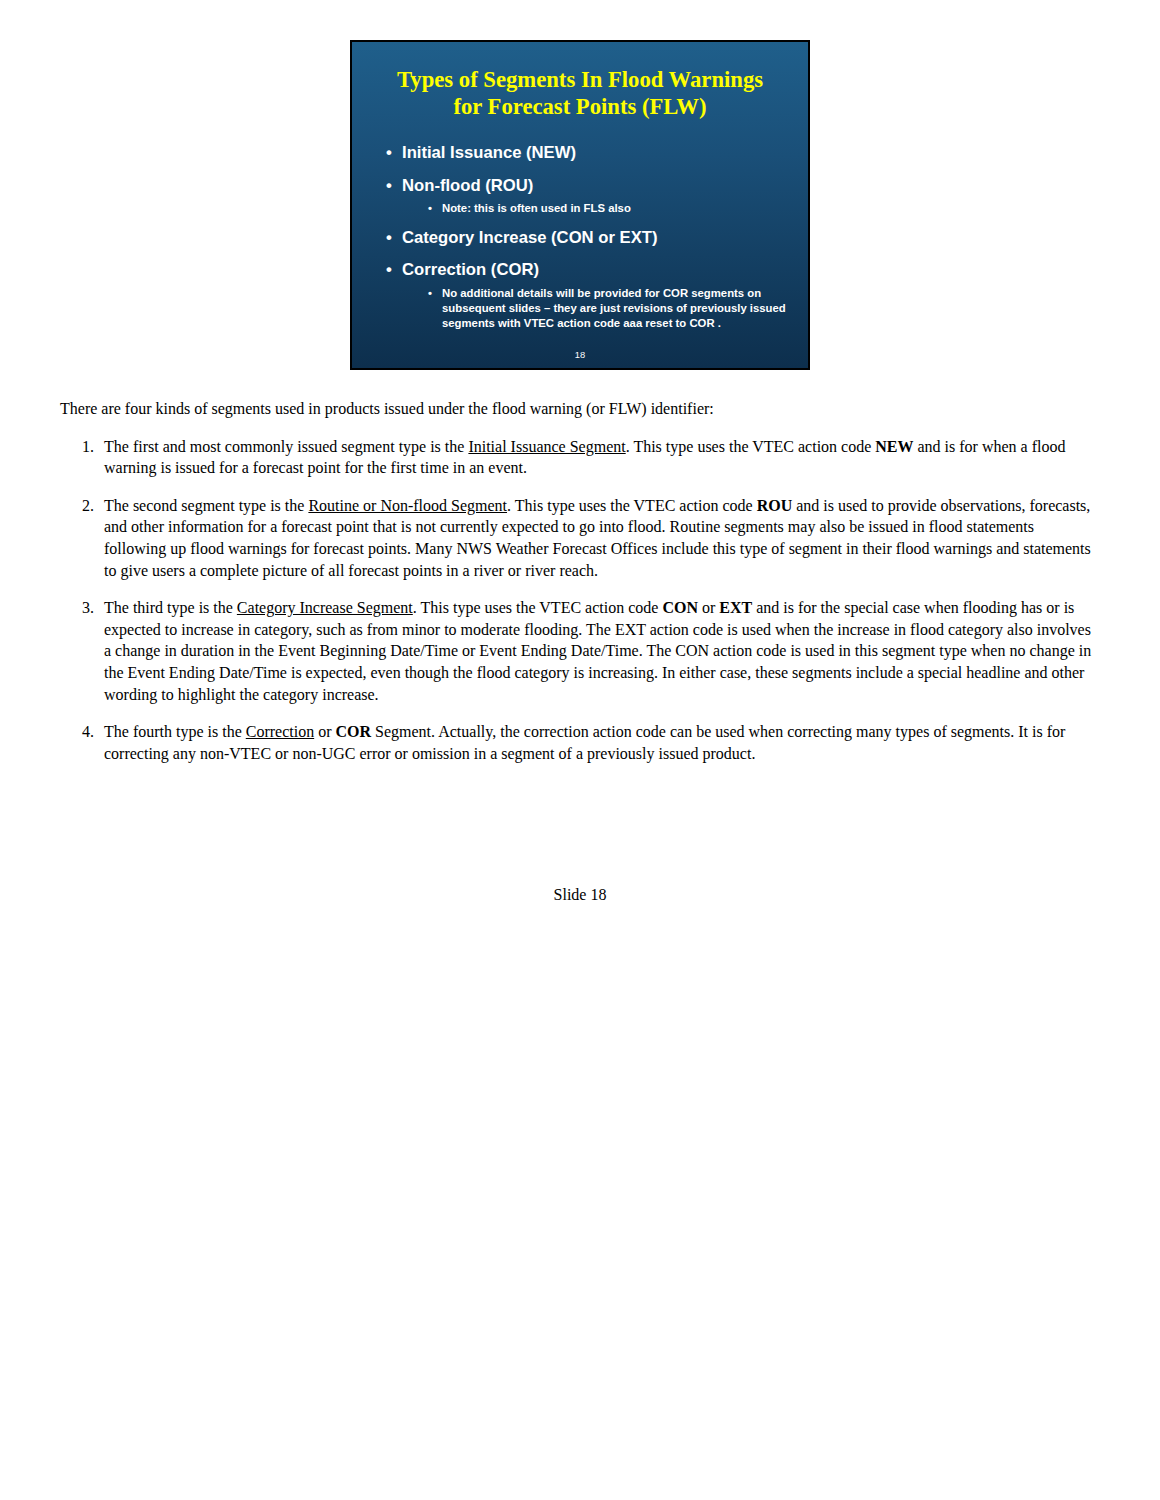Types of Segments In Flood Warnings
for Forecast Points (FLW)
Initial Issuance (NEW)
Non-flood (ROU)
Note: this is often used in FLS also
Category Increase (CON or EXT)
Correction (COR)
No additional details will be provided for COR segments on subsequent slides – they are just revisions of previously issued segments with VTEC action code aaa reset to COR .
18
There are four kinds of segments used in products issued under the flood warning (or FLW) identifier:
The first and most commonly issued segment type is the Initial Issuance Segment. This type uses the VTEC action code NEW and is for when a flood warning is issued for a forecast point for the first time in an event.
The second segment type is the Routine or Non-flood Segment. This type uses the VTEC action code ROU and is used to provide observations, forecasts, and other information for a forecast point that is not currently expected to go into flood. Routine segments may also be issued in flood statements following up flood warnings for forecast points. Many NWS Weather Forecast Offices include this type of segment in their flood warnings and statements to give users a complete picture of all forecast points in a river or river reach.
The third type is the Category Increase Segment. This type uses the VTEC action code CON or EXT and is for the special case when flooding has or is expected to increase in category, such as from minor to moderate flooding. The EXT action code is used when the increase in flood category also involves a change in duration in the Event Beginning Date/Time or Event Ending Date/Time. The CON action code is used in this segment type when no change in the Event Ending Date/Time is expected, even though the flood category is increasing. In either case, these segments include a special headline and other wording to highlight the category increase.
The fourth type is the Correction or COR Segment. Actually, the correction action code can be used when correcting many types of segments. It is for correcting any non-VTEC or non-UGC error or omission in a segment of a previously issued product.
Slide 18